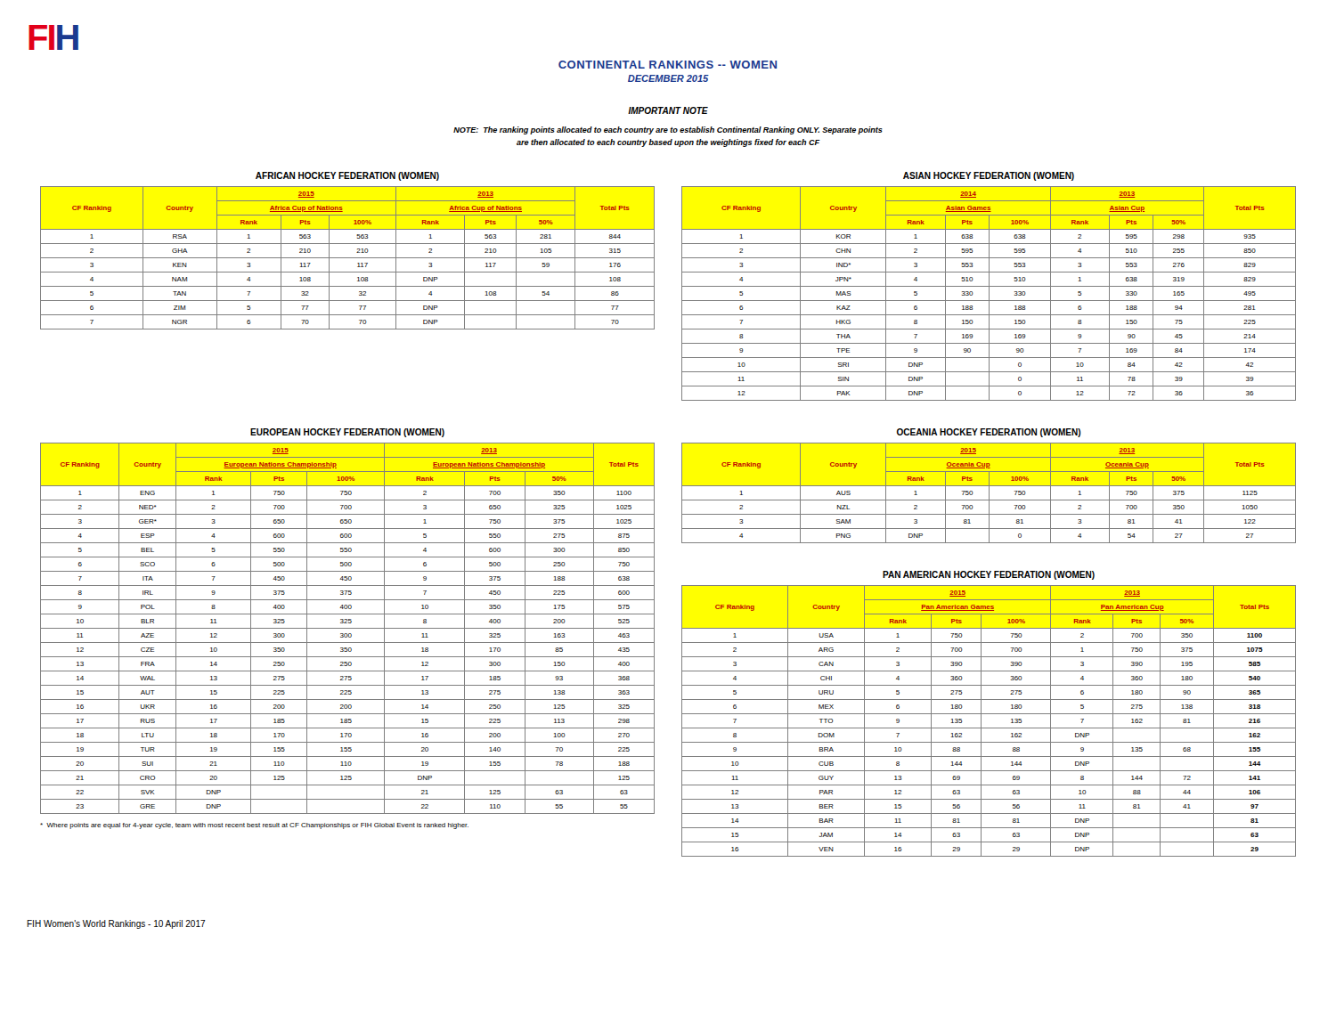FIH
CONTINENTAL RANKINGS -- WOMEN
DECEMBER 2015
IMPORTANT NOTE
NOTE: The ranking points allocated to each country are to establish Continental Ranking ONLY. Separate points
are then allocated to each country based upon the weightings fixed for each CF
| AFRICAN HOCKEY FEDERATION (WOMEN) / CF Ranking / Country / 2015 / 2013 / Total Pts / / --- / --- / --- / --- / --- / / Africa Cup of Nations / Africa Cup of Nations / / Rank / Pts / 100% / Rank / Pts / 50% / / 1 / RSA / 1 / 563 / 563 / 1 / 563 / 281 / 844 / / 2 / GHA / 2 / 210 / 210 / 2 / 210 / 105 / 315 / / 3 / KEN / 3 / 117 / 117 / 3 / 117 / 59 / 176 / / 4 / NAM / 4 / 108 / 108 / DNP / / / 108 / / 5 / TAN / 7 / 32 / 32 / 4 / 108 / 54 / 86 / / 6 / ZIM / 5 / 77 / 77 / DNP / / / 77 / / 7 / NGR / 6 / 70 / 70 / DNP / / / 70 / | ASIAN HOCKEY FEDERATION (WOMEN) / CF Ranking / Country / 2014 / 2013 / Total Pts / / --- / --- / --- / --- / --- / / Asian Games / Asian Cup / / Rank / Pts / 100% / Rank / Pts / 50% / / 1 / KOR / 1 / 638 / 638 / 2 / 595 / 298 / 935 / / 2 / CHN / 2 / 595 / 595 / 4 / 510 / 255 / 850 / / 3 / IND* / 3 / 553 / 553 / 3 / 553 / 276 / 829 / / 4 / JPN* / 4 / 510 / 510 / 1 / 638 / 319 / 829 / / 5 / MAS / 5 / 330 / 330 / 5 / 330 / 165 / 495 / / 6 / KAZ / 6 / 188 / 188 / 6 / 188 / 94 / 281 / / 7 / HKG / 8 / 150 / 150 / 8 / 150 / 75 / 225 / / 8 / THA / 7 / 169 / 169 / 9 / 90 / 45 / 214 / / 9 / TPE / 9 / 90 / 90 / 7 / 169 / 84 / 174 / / 10 / SRI / DNP / / 0 / 10 / 84 / 42 / 42 / / 11 / SIN / DNP / / 0 / 11 / 78 / 39 / 39 / / 12 / PAK / DNP / / 0 / 12 / 72 / 36 / 36 / |
| EUROPEAN HOCKEY FEDERATION (WOMEN) / CF Ranking / Country / 2015 / 2013 / Total Pts / / --- / --- / --- / --- / --- / / European Nations Championship / European Nations Championship / / Rank / Pts / 100% / Rank / Pts / 50% / / 1 / ENG / 1 / 750 / 750 / 2 / 700 / 350 / 1100 / / 2 / NED* / 2 / 700 / 700 / 3 / 650 / 325 / 1025 / / 3 / GER* / 3 / 650 / 650 / 1 / 750 / 375 / 1025 / / 4 / ESP / 4 / 600 / 600 / 5 / 550 / 275 / 875 / / 5 / BEL / 5 / 550 / 550 / 4 / 600 / 300 / 850 / / 6 / SCO / 6 / 500 / 500 / 6 / 500 / 250 / 750 / / 7 / ITA / 7 / 450 / 450 / 9 / 375 / 188 / 638 / / 8 / IRL / 9 / 375 / 375 / 7 / 450 / 225 / 600 / / 9 / POL / 8 / 400 / 400 / 10 / 350 / 175 / 575 / / 10 / BLR / 11 / 325 / 325 / 8 / 400 / 200 / 525 / / 11 / AZE / 12 / 300 / 300 / 11 / 325 / 163 / 463 / / 12 / CZE / 10 / 350 / 350 / 18 / 170 / 85 / 435 / / 13 / FRA / 14 / 250 / 250 / 12 / 300 / 150 / 400 / / 14 / WAL / 13 / 275 / 275 / 17 / 185 / 93 / 368 / / 15 / AUT / 15 / 225 / 225 / 13 / 275 / 138 / 363 / / 16 / UKR / 16 / 200 / 200 / 14 / 250 / 125 / 325 / / 17 / RUS / 17 / 185 / 185 / 15 / 225 / 113 / 298 / / 18 / LTU / 18 / 170 / 170 / 16 / 200 / 100 / 270 / / 19 / TUR / 19 / 155 / 155 / 20 / 140 / 70 / 225 / / 20 / SUI / 21 / 110 / 110 / 19 / 155 / 78 / 188 / / 21 / CRO / 20 / 125 / 125 / DNP / / / 125 / / 22 / SVK / DNP / / / 21 / 125 / 63 / 63 / / 23 / GRE / DNP / / / 22 / 110 / 55 / 55 / * Where points are equal for 4-year cycle, team with most recent best result at CF Championships or FIH Global Event is ranked higher. | OCEANIA HOCKEY FEDERATION (WOMEN) / CF Ranking / Country / 2015 / 2013 / Total Pts / / --- / --- / --- / --- / --- / / Oceania Cup / Oceania Cup / / Rank / Pts / 100% / Rank / Pts / 50% / / 1 / AUS / 1 / 750 / 750 / 1 / 750 / 375 / 1125 / / 2 / NZL / 2 / 700 / 700 / 2 / 700 / 350 / 1050 / / 3 / SAM / 3 / 81 / 81 / 3 / 81 / 41 / 122 / / 4 / PNG / DNP / / 0 / 4 / 54 / 27 / 27 / PAN AMERICAN HOCKEY FEDERATION (WOMEN) / CF Ranking / Country / 2015 / 2013 / Total Pts / / --- / --- / --- / --- / --- / / Pan American Games / Pan American Cup / / Rank / Pts / 100% / Rank / Pts / 50% / / 1 / USA / 1 / 750 / 750 / 2 / 700 / 350 / 1100 / / 2 / ARG / 2 / 700 / 700 / 1 / 750 / 375 / 1075 / / 3 / CAN / 3 / 390 / 390 / 3 / 390 / 195 / 585 / / 4 / CHI / 4 / 360 / 360 / 4 / 360 / 180 / 540 / / 5 / URU / 5 / 275 / 275 / 6 / 180 / 90 / 365 / / 6 / MEX / 6 / 180 / 180 / 5 / 275 / 138 / 318 / / 7 / TTO / 9 / 135 / 135 / 7 / 162 / 81 / 216 / / 8 / DOM / 7 / 162 / 162 / DNP / / / 162 / / 9 / BRA / 10 / 88 / 88 / 9 / 135 / 68 / 155 / / 10 / CUB / 8 / 144 / 144 / DNP / / / 144 / / 11 / GUY / 13 / 69 / 69 / 8 / 144 / 72 / 141 / / 12 / PAR / 12 / 63 / 63 / 10 / 88 / 44 / 106 / / 13 / BER / 15 / 56 / 56 / 11 / 81 / 41 / 97 / / 14 / BAR / 11 / 81 / 81 / DNP / / / 81 / / 15 / JAM / 14 / 63 / 63 / DNP / / / 63 / / 16 / VEN / 16 / 29 / 29 / DNP / / / 29 / |
FIH Women's World Rankings - 10 April 2017